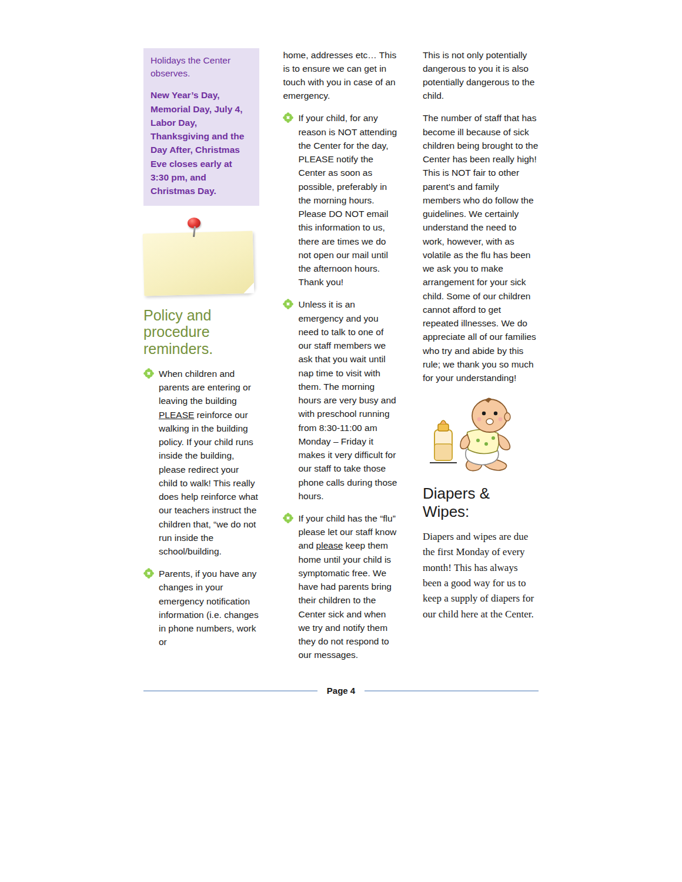Holidays the Center observes.
New Year’s Day, Memorial Day, July 4, Labor Day, Thanksgiving and the Day After, Christmas Eve closes early at 3:30 pm, and Christmas Day.
Policy and procedure reminders.
When children and parents are entering or leaving the building PLEASE reinforce our walking in the building policy. If your child runs inside the building, please redirect your child to walk! This really does help reinforce what our teachers instruct the children that, “we do not run inside the school/building.
Parents, if you have any changes in your emergency notification information (i.e. changes in phone numbers, work or
home, addresses etc… This is to ensure we can get in touch with you in case of an emergency.
If your child, for any reason is NOT attending the Center for the day, PLEASE notify the Center as soon as possible, preferably in the morning hours. Please DO NOT email this information to us, there are times we do not open our mail until the afternoon hours. Thank you!
Unless it is an emergency and you need to talk to one of our staff members we ask that you wait until nap time to visit with them. The morning hours are very busy and with preschool running from 8:30-11:00 am Monday – Friday it makes it very difficult for our staff to take those phone calls during those hours.
If your child has the “flu” please let our staff know and please keep them home until your child is symptomatic free. We have had parents bring their children to the Center sick and when we try and notify them they do not respond to our messages.
This is not only potentially dangerous to you it is also potentially dangerous to the child.
The number of staff that has become ill because of sick children being brought to the Center has been really high! This is NOT fair to other parent’s and family members who do follow the guidelines. We certainly understand the need to work, however, with as volatile as the flu has been we ask you to make arrangement for your sick child. Some of our children cannot afford to get repeated illnesses. We do appreciate all of our families who try and abide by this rule; we thank you so much for your understanding!
Diapers & Wipes:
Diapers and wipes are due the first Monday of every month! This has always been a good way for us to keep a supply of diapers for our child here at the Center.
Page 4